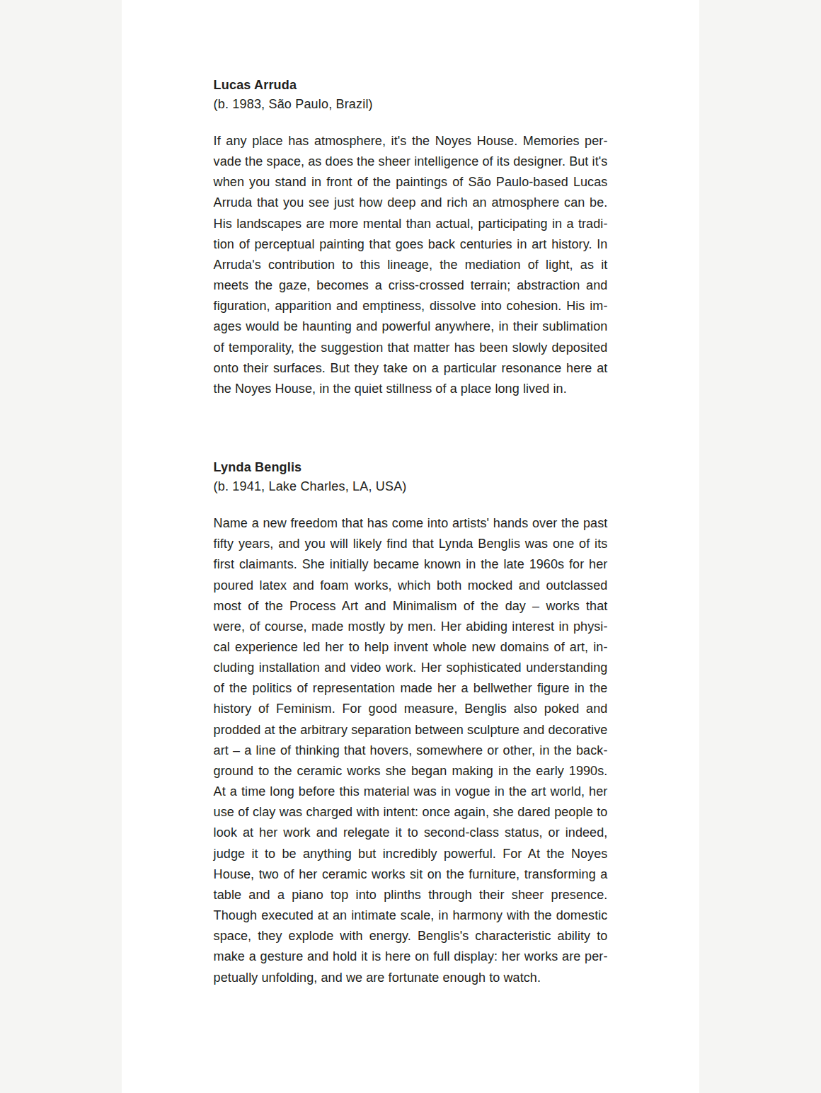Lucas Arruda
(b. 1983, São Paulo, Brazil)
If any place has atmosphere, it's the Noyes House. Memories pervade the space, as does the sheer intelligence of its designer. But it's when you stand in front of the paintings of São Paulo-based Lucas Arruda that you see just how deep and rich an atmosphere can be. His landscapes are more mental than actual, participating in a tradition of perceptual painting that goes back centuries in art history. In Arruda's contribution to this lineage, the mediation of light, as it meets the gaze, becomes a criss-crossed terrain; abstraction and figuration, apparition and emptiness, dissolve into cohesion. His images would be haunting and powerful anywhere, in their sublimation of temporality, the suggestion that matter has been slowly deposited onto their surfaces. But they take on a particular resonance here at the Noyes House, in the quiet stillness of a place long lived in.
Lynda Benglis
(b. 1941, Lake Charles, LA, USA)
Name a new freedom that has come into artists' hands over the past fifty years, and you will likely find that Lynda Benglis was one of its first claimants. She initially became known in the late 1960s for her poured latex and foam works, which both mocked and outclassed most of the Process Art and Minimalism of the day – works that were, of course, made mostly by men. Her abiding interest in physical experience led her to help invent whole new domains of art, including installation and video work. Her sophisticated understanding of the politics of representation made her a bellwether figure in the history of Feminism. For good measure, Benglis also poked and prodded at the arbitrary separation between sculpture and decorative art – a line of thinking that hovers, somewhere or other, in the background to the ceramic works she began making in the early 1990s. At a time long before this material was in vogue in the art world, her use of clay was charged with intent: once again, she dared people to look at her work and relegate it to second-class status, or indeed, judge it to be anything but incredibly powerful. For At the Noyes House, two of her ceramic works sit on the furniture, transforming a table and a piano top into plinths through their sheer presence. Though executed at an intimate scale, in harmony with the domestic space, they explode with energy. Benglis's characteristic ability to make a gesture and hold it is here on full display: her works are perpetually unfolding, and we are fortunate enough to watch.